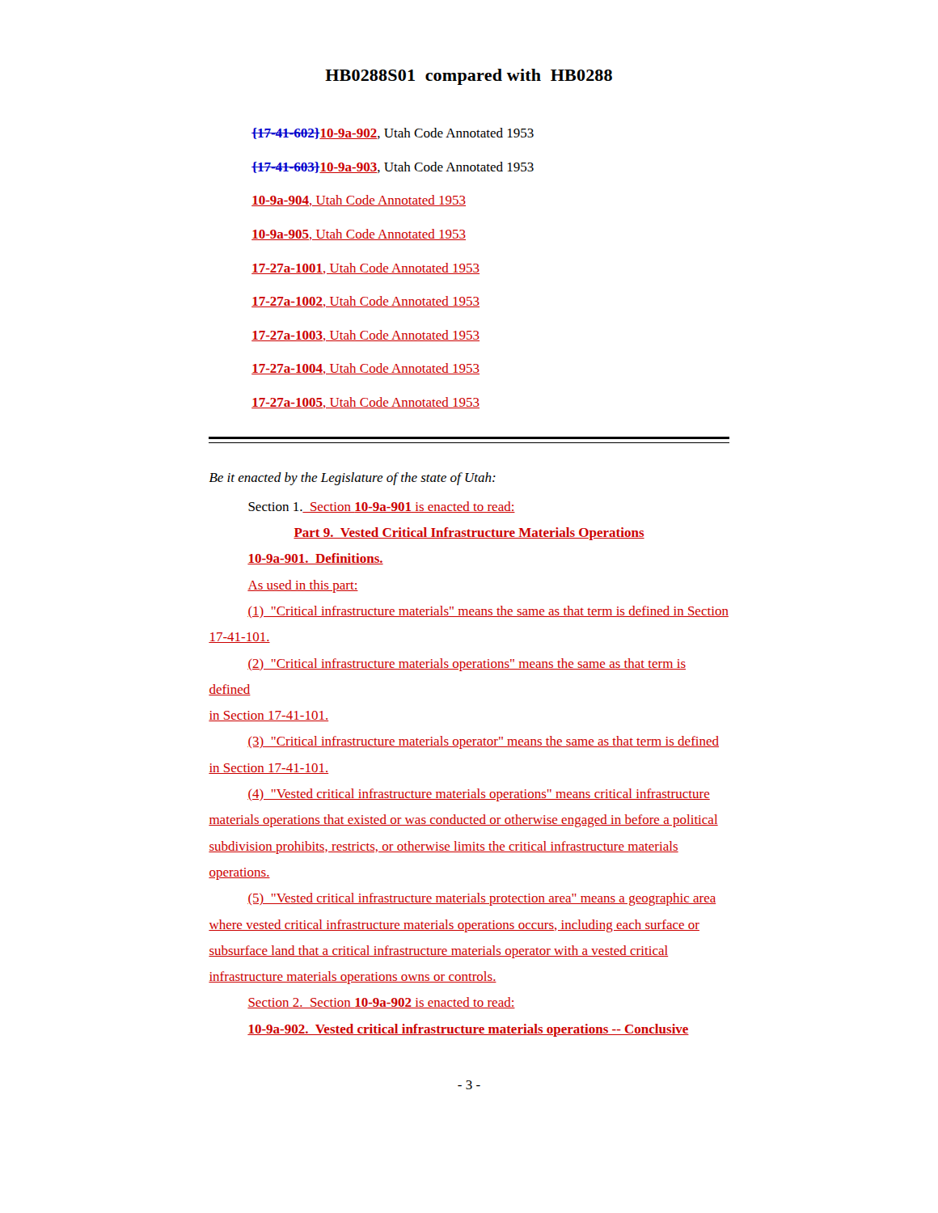HB0288S01 compared with HB0288
{17-41-602}10-9a-902, Utah Code Annotated 1953
{17-41-603}10-9a-903, Utah Code Annotated 1953
10-9a-904, Utah Code Annotated 1953
10-9a-905, Utah Code Annotated 1953
17-27a-1001, Utah Code Annotated 1953
17-27a-1002, Utah Code Annotated 1953
17-27a-1003, Utah Code Annotated 1953
17-27a-1004, Utah Code Annotated 1953
17-27a-1005, Utah Code Annotated 1953
Be it enacted by the Legislature of the state of Utah:
Section 1. Section 10-9a-901 is enacted to read:
Part 9. Vested Critical Infrastructure Materials Operations
10-9a-901. Definitions.
As used in this part:
(1) "Critical infrastructure materials" means the same as that term is defined in Section
17-41-101.
(2) "Critical infrastructure materials operations" means the same as that term is defined
in Section 17-41-101.
(3) "Critical infrastructure materials operator" means the same as that term is defined
in Section 17-41-101.
(4) "Vested critical infrastructure materials operations" means critical infrastructure
materials operations that existed or was conducted or otherwise engaged in before a political
subdivision prohibits, restricts, or otherwise limits the critical infrastructure materials
operations.
(5) "Vested critical infrastructure materials protection area" means a geographic area
where vested critical infrastructure materials operations occurs, including each surface or
subsurface land that a critical infrastructure materials operator with a vested critical
infrastructure materials operations owns or controls.
Section 2. Section 10-9a-902 is enacted to read:
10-9a-902. Vested critical infrastructure materials operations -- Conclusive
- 3 -